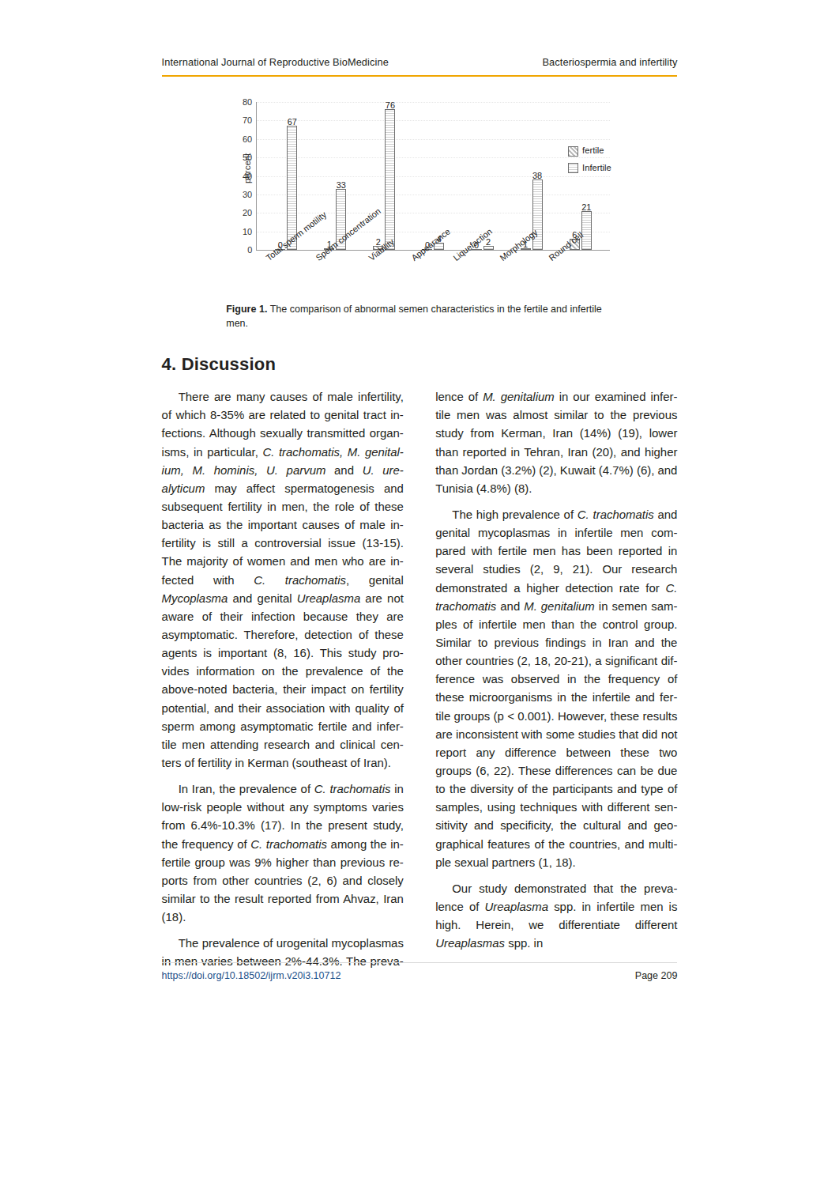International Journal of Reproductive BioMedicine
Bacteriospermia and infertility
percent
80 70 60 50 40 30 20 10 0
0
67
1
33
2
76
0
4
0
2
1
38
6
21
Total sperm motility Sperm concentration Viability Appearance Liquefaction Morphology Round cell
fertile
Infertile
Figure 1. The comparison of abnormal semen characteristics in the fertile and infertile men.
4. Discussion
There are many causes of male infertility, of which 8-35% are related to genital tract infections. Although sexually transmitted organisms, in particular, C. trachomatis, M. genitalium, M. hominis, U. parvum and U. urealyticum may affect spermatogenesis and subsequent fertility in men, the role of these bacteria as the important causes of male infertility is still a controversial issue (13-15). The majority of women and men who are infected with C. trachomatis, genital Mycoplasma and genital Ureaplasma are not aware of their infection because they are asymptomatic. Therefore, detection of these agents is important (8, 16). This study provides information on the prevalence of the above-noted bacteria, their impact on fertility potential, and their association with quality of sperm among asymptomatic fertile and infertile men attending research and clinical centers of fertility in Kerman (southeast of Iran).
In Iran, the prevalence of C. trachomatis in low-risk people without any symptoms varies from 6.4%-10.3% (17). In the present study, the frequency of C. trachomatis among the infertile group was 9% higher than previous reports from other countries (2, 6) and closely similar to the result reported from Ahvaz, Iran (18).
The prevalence of urogenital mycoplasmas in men varies between 2%-44.3%. The prevalence of M. genitalium in our examined infertile men was almost similar to the previous study from Kerman, Iran (14%) (19), lower than reported in Tehran, Iran (20), and higher than Jordan (3.2%) (2), Kuwait (4.7%) (6), and Tunisia (4.8%) (8).
The high prevalence of C. trachomatis and genital mycoplasmas in infertile men compared with fertile men has been reported in several studies (2, 9, 21). Our research demonstrated a higher detection rate for C. trachomatis and M. genitalium in semen samples of infertile men than the control group. Similar to previous findings in Iran and the other countries (2, 18, 20-21), a significant difference was observed in the frequency of these microorganisms in the infertile and fertile groups (p < 0.001). However, these results are inconsistent with some studies that did not report any difference between these two groups (6, 22). These differences can be due to the diversity of the participants and type of samples, using techniques with different sensitivity and specificity, the cultural and geographical features of the countries, and multiple sexual partners (1, 18).
Our study demonstrated that the prevalence of Ureaplasma spp. in infertile men is high. Herein, we differentiate different Ureaplasmas spp. in
https://doi.org/10.18502/ijrm.v20i3.10712 Page 209